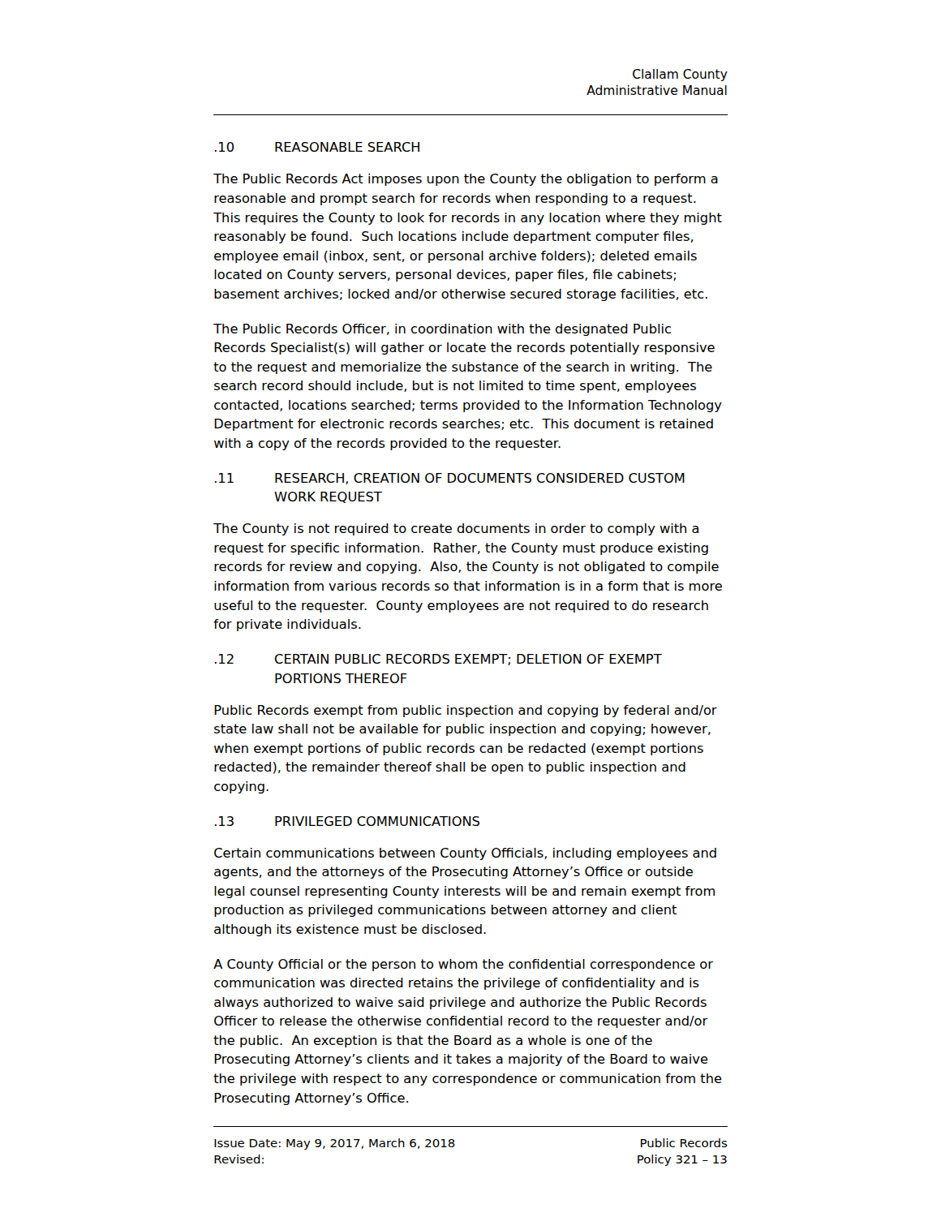Clallam County
Administrative Manual
.10 REASONABLE SEARCH
The Public Records Act imposes upon the County the obligation to perform a reasonable and prompt search for records when responding to a request. This requires the County to look for records in any location where they might reasonably be found. Such locations include department computer files, employee email (inbox, sent, or personal archive folders); deleted emails located on County servers, personal devices, paper files, file cabinets; basement archives; locked and/or otherwise secured storage facilities, etc.
The Public Records Officer, in coordination with the designated Public Records Specialist(s) will gather or locate the records potentially responsive to the request and memorialize the substance of the search in writing. The search record should include, but is not limited to time spent, employees contacted, locations searched; terms provided to the Information Technology Department for electronic records searches; etc. This document is retained with a copy of the records provided to the requester.
.11 RESEARCH, CREATION OF DOCUMENTS CONSIDERED CUSTOM WORK REQUEST
The County is not required to create documents in order to comply with a request for specific information. Rather, the County must produce existing records for review and copying. Also, the County is not obligated to compile information from various records so that information is in a form that is more useful to the requester. County employees are not required to do research for private individuals.
.12 CERTAIN PUBLIC RECORDS EXEMPT; DELETION OF EXEMPT PORTIONS THEREOF
Public Records exempt from public inspection and copying by federal and/or state law shall not be available for public inspection and copying; however, when exempt portions of public records can be redacted (exempt portions redacted), the remainder thereof shall be open to public inspection and copying.
.13 PRIVILEGED COMMUNICATIONS
Certain communications between County Officials, including employees and agents, and the attorneys of the Prosecuting Attorney’s Office or outside legal counsel representing County interests will be and remain exempt from production as privileged communications between attorney and client although its existence must be disclosed.
A County Official or the person to whom the confidential correspondence or communication was directed retains the privilege of confidentiality and is always authorized to waive said privilege and authorize the Public Records Officer to release the otherwise confidential record to the requester and/or the public. An exception is that the Board as a whole is one of the Prosecuting Attorney’s clients and it takes a majority of the Board to waive the privilege with respect to any correspondence or communication from the Prosecuting Attorney’s Office.
Issue Date: May 9, 2017, March 6, 2018 Revised:
Public Records Policy 321 – 13